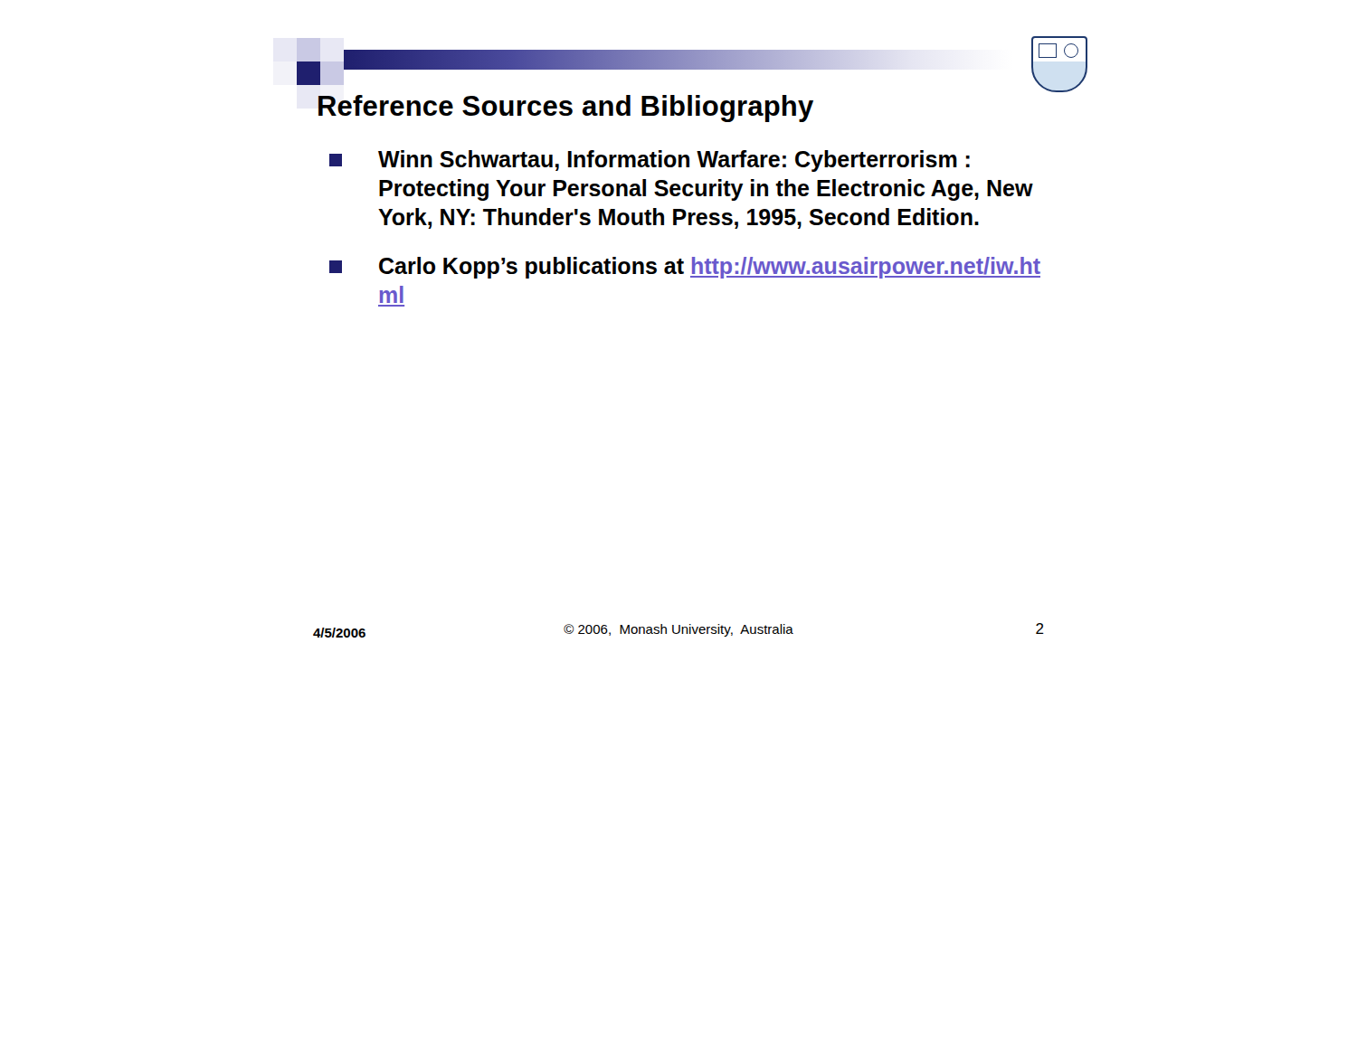Reference Sources and Bibliography
Winn Schwartau, Information Warfare: Cyberterrorism : Protecting Your Personal Security in the Electronic Age, New York, NY: Thunder's Mouth Press, 1995, Second Edition.
Carlo Kopp’s publications at http://www.ausairpower.net/iw.html
4/5/2006
© 2006, Monash University, Australia
2